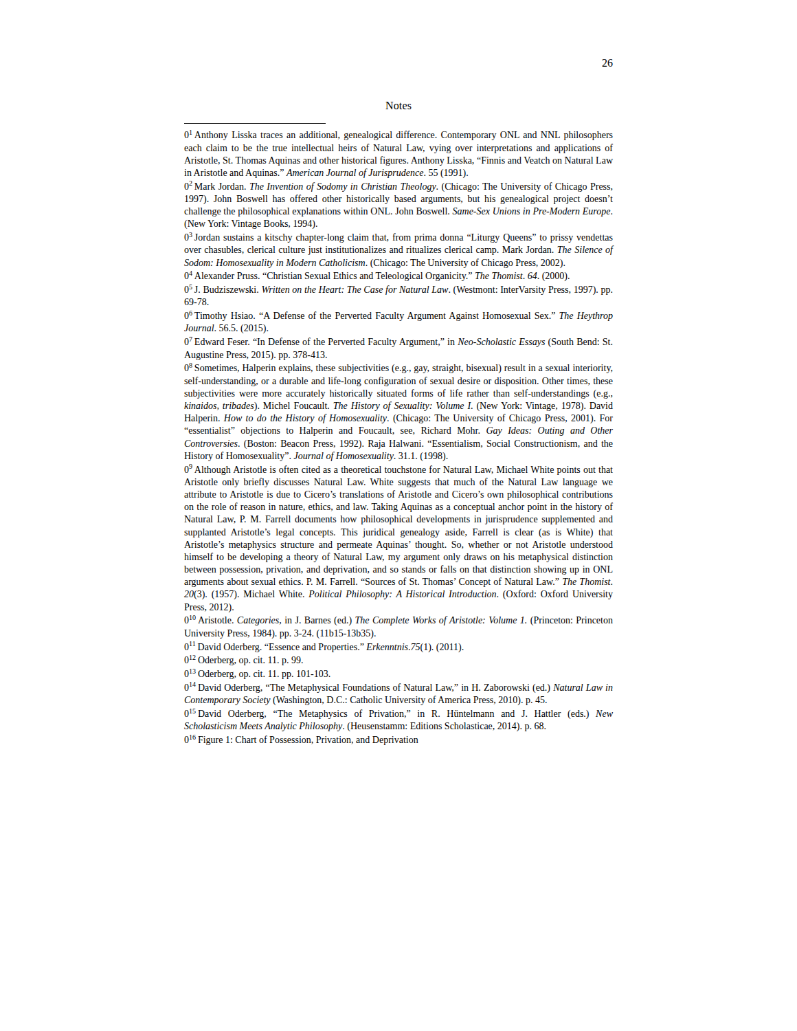26
Notes
1 Anthony Lisska traces an additional, genealogical difference. Contemporary ONL and NNL philosophers each claim to be the true intellectual heirs of Natural Law, vying over interpretations and applications of Aristotle, St. Thomas Aquinas and other historical figures. Anthony Lisska, “Finnis and Veatch on Natural Law in Aristotle and Aquinas.” American Journal of Jurisprudence. 55 (1991).
2 Mark Jordan. The Invention of Sodomy in Christian Theology. (Chicago: The University of Chicago Press, 1997). John Boswell has offered other historically based arguments, but his genealogical project doesn’t challenge the philosophical explanations within ONL. John Boswell. Same-Sex Unions in Pre-Modern Europe. (New York: Vintage Books, 1994).
3 Jordan sustains a kitschy chapter-long claim that, from prima donna “Liturgy Queens” to prissy vendettas over chasubles, clerical culture just institutionalizes and ritualizes clerical camp. Mark Jordan. The Silence of Sodom: Homosexuality in Modern Catholicism. (Chicago: The University of Chicago Press, 2002).
4 Alexander Pruss. “Christian Sexual Ethics and Teleological Organicity.” The Thomist. 64. (2000).
5 J. Budziszewski. Written on the Heart: The Case for Natural Law. (Westmont: InterVarsity Press, 1997). pp. 69-78.
6 Timothy Hsiao. “A Defense of the Perverted Faculty Argument Against Homosexual Sex.” The Heythrop Journal. 56.5. (2015).
7 Edward Feser. “In Defense of the Perverted Faculty Argument,” in Neo-Scholastic Essays (South Bend: St. Augustine Press, 2015). pp. 378-413.
8 Sometimes, Halperin explains, these subjectivities (e.g., gay, straight, bisexual) result in a sexual interiority, self-understanding, or a durable and life-long configuration of sexual desire or disposition. Other times, these subjectivities were more accurately historically situated forms of life rather than self-understandings (e.g., kinaidos, tribades). Michel Foucault. The History of Sexuality: Volume I. (New York: Vintage, 1978). David Halperin. How to do the History of Homosexuality. (Chicago: The University of Chicago Press, 2001). For “essentialist” objections to Halperin and Foucault, see, Richard Mohr. Gay Ideas: Outing and Other Controversies. (Boston: Beacon Press, 1992). Raja Halwani. “Essentialism, Social Constructionism, and the History of Homosexuality”. Journal of Homosexuality. 31.1. (1998).
9 Although Aristotle is often cited as a theoretical touchstone for Natural Law, Michael White points out that Aristotle only briefly discusses Natural Law. White suggests that much of the Natural Law language we attribute to Aristotle is due to Cicero’s translations of Aristotle and Cicero’s own philosophical contributions on the role of reason in nature, ethics, and law. Taking Aquinas as a conceptual anchor point in the history of Natural Law, P. M. Farrell documents how philosophical developments in jurisprudence supplemented and supplanted Aristotle’s legal concepts. This juridical genealogy aside, Farrell is clear (as is White) that Aristotle’s metaphysics structure and permeate Aquinas’ thought. So, whether or not Aristotle understood himself to be developing a theory of Natural Law, my argument only draws on his metaphysical distinction between possession, privation, and deprivation, and so stands or falls on that distinction showing up in ONL arguments about sexual ethics. P. M. Farrell. “Sources of St. Thomas’ Concept of Natural Law.” The Thomist. 20(3). (1957). Michael White. Political Philosophy: A Historical Introduction. (Oxford: Oxford University Press, 2012).
10 Aristotle. Categories, in J. Barnes (ed.) The Complete Works of Aristotle: Volume 1. (Princeton: Princeton University Press, 1984). pp. 3-24. (11b15-13b35).
11 David Oderberg. “Essence and Properties.” Erkenntnis.75(1). (2011).
12 Oderberg, op. cit. 11. p. 99.
13 Oderberg, op. cit. 11. pp. 101-103.
14 David Oderberg, “The Metaphysical Foundations of Natural Law,” in H. Zaborowski (ed.) Natural Law in Contemporary Society (Washington, D.C.: Catholic University of America Press, 2010). p. 45.
15 David Oderberg, “The Metaphysics of Privation,” in R. Hüntelmann and J. Hattler (eds.) New Scholasticism Meets Analytic Philosophy. (Heusenstamm: Editions Scholasticae, 2014). p. 68.
16 Figure 1: Chart of Possession, Privation, and Deprivation